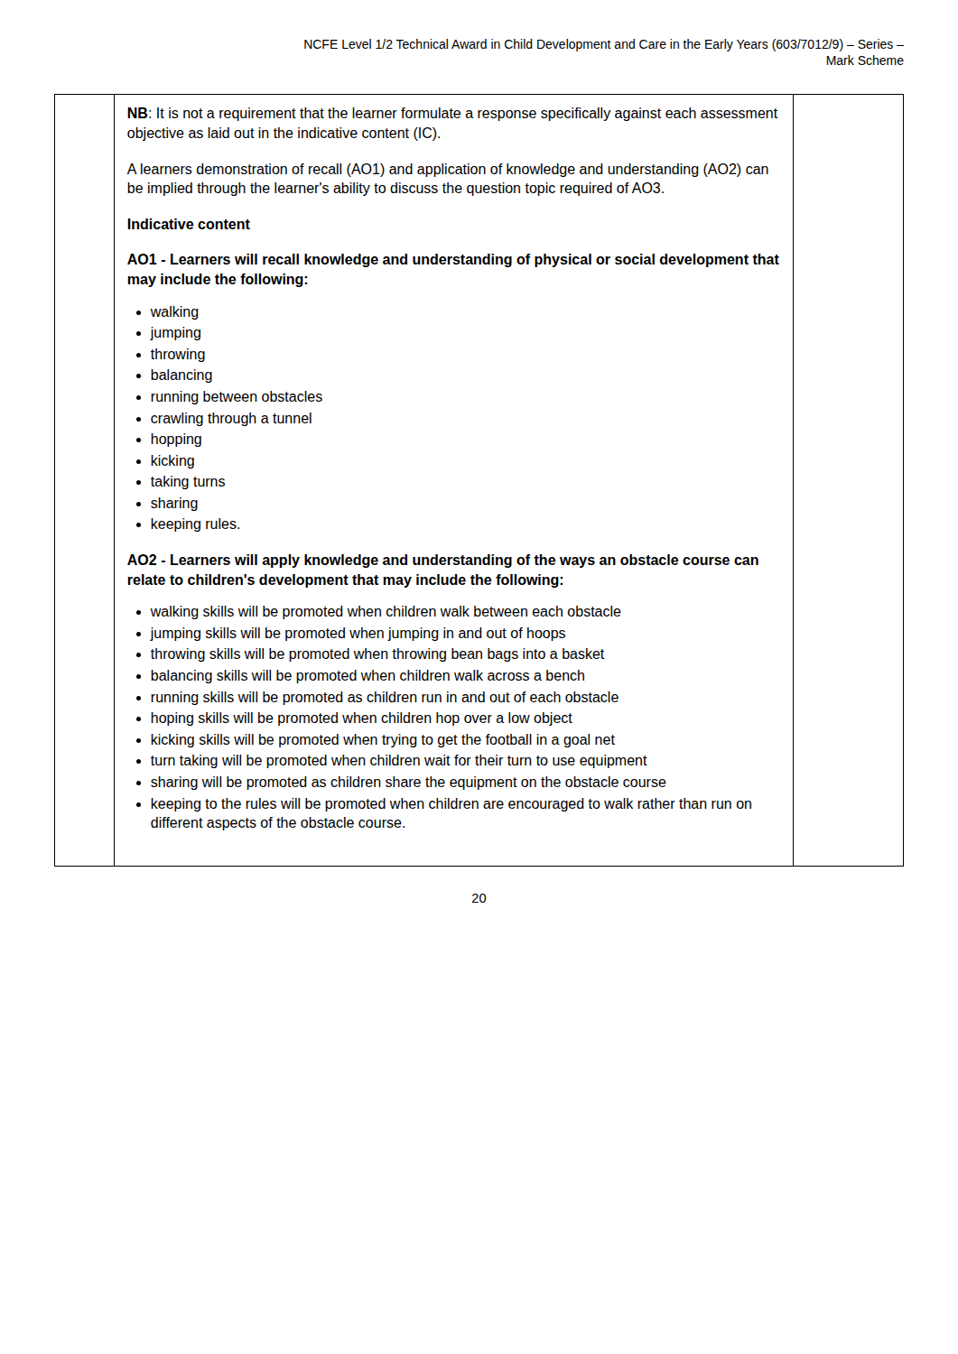NCFE Level 1/2 Technical Award in Child Development and Care in the Early Years (603/7012/9) – Series –
Mark Scheme
| | NB : It is not a requirement that the learner formulate a response specifically against each assessment objective as laid out in the indicative content (IC). A learners demonstration of recall (AO1) and application of knowledge and understanding (AO2) can be implied through the learner's ability to discuss the question topic required of AO3. Indicative content AO1 - Learners will recall knowledge and understanding of physical or social development that may include the following: walking jumping throwing balancing running between obstacles crawling through a tunnel hopping kicking taking turns sharing keeping rules. AO2 - Learners will apply knowledge and understanding of the ways an obstacle course can relate to children's development that may include the following: walking skills will be promoted when children walk between each obstacle jumping skills will be promoted when jumping in and out of hoops throwing skills will be promoted when throwing bean bags into a basket balancing skills will be promoted when children walk across a bench running skills will be promoted as children run in and out of each obstacle hoping skills will be promoted when children hop over a low object kicking skills will be promoted when trying to get the football in a goal net turn taking will be promoted when children wait for their turn to use equipment sharing will be promoted as children share the equipment on the obstacle course keeping to the rules will be promoted when children are encouraged to walk rather than run on different aspects of the obstacle course. | |
20